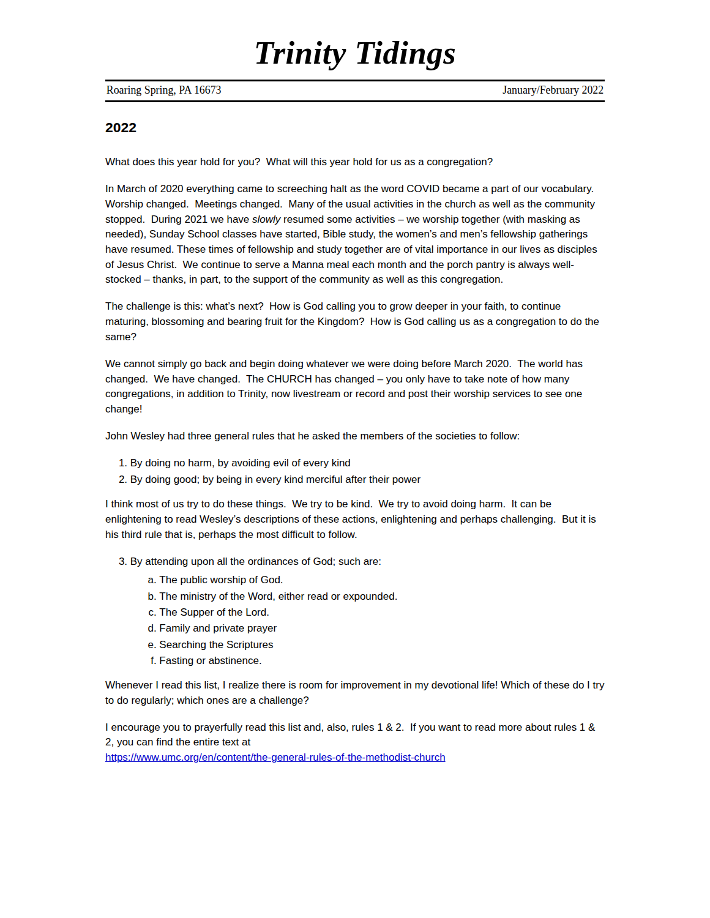Trinity Tidings
Roaring Spring, PA 16673 January/February 2022
2022
What does this year hold for you? What will this year hold for us as a congregation?
In March of 2020 everything came to screeching halt as the word COVID became a part of our vocabulary. Worship changed. Meetings changed. Many of the usual activities in the church as well as the community stopped. During 2021 we have slowly resumed some activities – we worship together (with masking as needed), Sunday School classes have started, Bible study, the women’s and men’s fellowship gatherings have resumed. These times of fellowship and study together are of vital importance in our lives as disciples of Jesus Christ. We continue to serve a Manna meal each month and the porch pantry is always well-stocked – thanks, in part, to the support of the community as well as this congregation.
The challenge is this: what’s next? How is God calling you to grow deeper in your faith, to continue maturing, blossoming and bearing fruit for the Kingdom? How is God calling us as a congregation to do the same?
We cannot simply go back and begin doing whatever we were doing before March 2020. The world has changed. We have changed. The CHURCH has changed – you only have to take note of how many congregations, in addition to Trinity, now livestream or record and post their worship services to see one change!
John Wesley had three general rules that he asked the members of the societies to follow:
By doing no harm, by avoiding evil of every kind
By doing good; by being in every kind merciful after their power
I think most of us try to do these things. We try to be kind. We try to avoid doing harm. It can be enlightening to read Wesley’s descriptions of these actions, enlightening and perhaps challenging. But it is his third rule that is, perhaps the most difficult to follow.
By attending upon all the ordinances of God; such are:
The public worship of God.
The ministry of the Word, either read or expounded.
The Supper of the Lord.
Family and private prayer
Searching the Scriptures
Fasting or abstinence.
Whenever I read this list, I realize there is room for improvement in my devotional life! Which of these do I try to do regularly; which ones are a challenge?
I encourage you to prayerfully read this list and, also, rules 1 & 2. If you want to read more about rules 1 & 2, you can find the entire text at
https://www.umc.org/en/content/the-general-rules-of-the-methodist-church